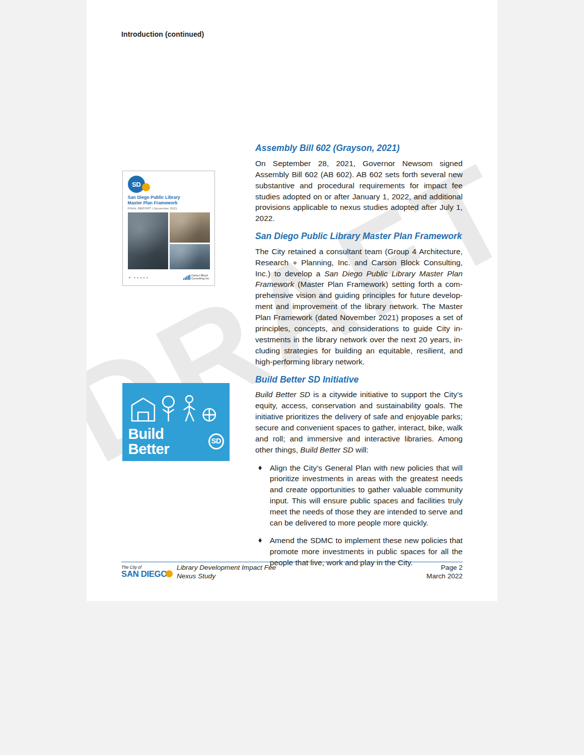DRAFT
Introduction (continued)
SD
San Diego Public Library
Master Plan Framework
FINAL REPORT | November 2021
↗ • • • • •
Carson Block
Consulting Inc.
Build Better SD
Assembly Bill 602 (Grayson, 2021)
On September 28, 2021, Governor Newsom signed Assembly Bill 602 (AB 602). AB 602 sets forth several new substantive and procedural requirements for impact fee studies adopted on or after January 1, 2022, and additional provisions applicable to nexus studies adopted after July 1, 2022.
San Diego Public Library Master Plan Framework
The City retained a consultant team (Group 4 Architecture, Research + Planning, Inc. and Carson Block Consulting, Inc.) to develop a San Diego Public Library Master Plan Framework (Master Plan Framework) setting forth a comprehensive vision and guiding principles for future development and improvement of the library network. The Master Plan Framework (dated November 2021) proposes a set of principles, concepts, and considerations to guide City investments in the library network over the next 20 years, including strategies for building an equitable, resilient, and high-performing library network.
Build Better SD Initiative
Build Better SD is a citywide initiative to support the City’s equity, access, conservation and sustainability goals. The initiative prioritizes the delivery of safe and enjoyable parks; secure and convenient spaces to gather, interact, bike, walk and roll; and immersive and interactive libraries. Among other things, Build Better SD will:
Align the City’s General Plan with new policies that will prioritize investments in areas with the greatest needs and create opportunities to gather valuable community input. This will ensure public spaces and facilities truly meet the needs of those they are intended to serve and can be delivered to more people more quickly.
Amend the SDMC to implement these new policies that promote more investments in public spaces for all the people that live, work and play in the City.
The City of
SAN DIEGO
Library Development Impact Fee
Nexus Study
Page 2
March 2022